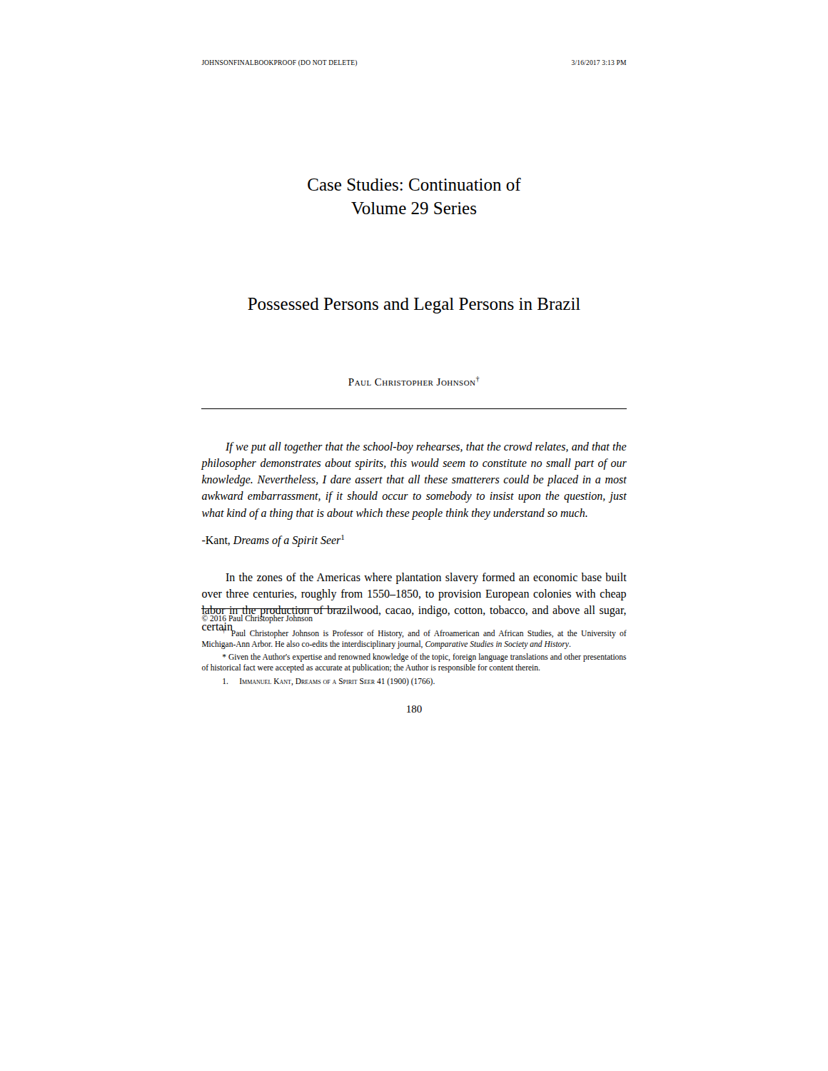JohnsonFinalBookProof (Do Not Delete) 3/16/2017 3:13 PM
Case Studies: Continuation of
Volume 29 Series
Possessed Persons and Legal Persons in Brazil
Paul Christopher Johnson†
If we put all together that the school-boy rehearses, that the crowd relates, and that the philosopher demonstrates about spirits, this would seem to constitute no small part of our knowledge. Nevertheless, I dare assert that all these smatterers could be placed in a most awkward embarrassment, if it should occur to somebody to insist upon the question, just what kind of a thing that is about which these people think they understand so much.
-Kant, Dreams of a Spirit Seer1
In the zones of the Americas where plantation slavery formed an economic base built over three centuries, roughly from 1550–1850, to provision European colonies with cheap labor in the production of brazilwood, cacao, indigo, cotton, tobacco, and above all sugar, certain
© 2016 Paul Christopher Johnson
† Paul Christopher Johnson is Professor of History, and of Afroamerican and African Studies, at the University of Michigan-Ann Arbor. He also co-edits the interdisciplinary journal, Comparative Studies in Society and History.
* Given the Author's expertise and renowned knowledge of the topic, foreign language translations and other presentations of historical fact were accepted as accurate at publication; the Author is responsible for content therein.
1. Immanuel Kant, Dreams of a Spirit Seer 41 (1900) (1766).
180